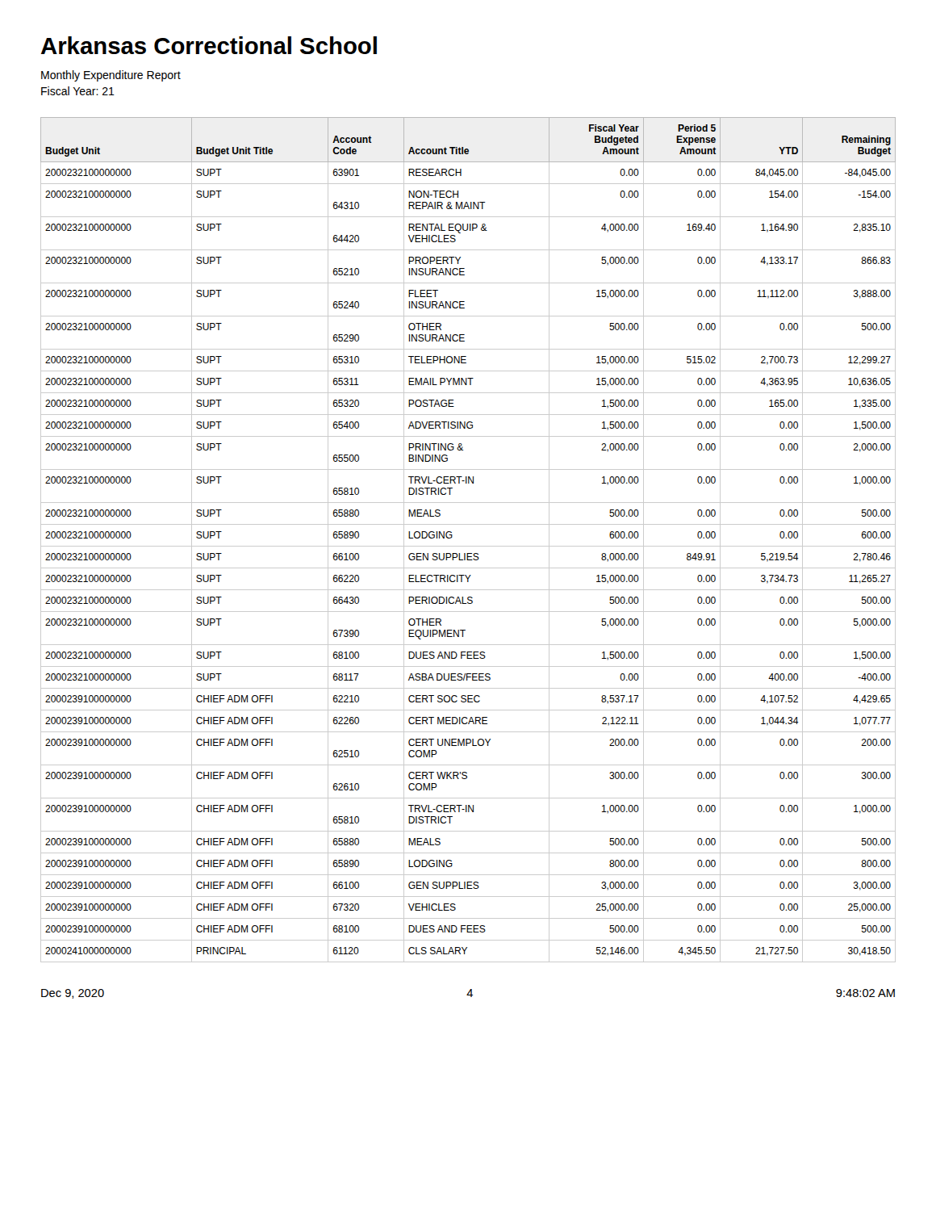Arkansas Correctional School
Monthly Expenditure Report
Fiscal Year: 21
| Budget Unit | Budget Unit Title | Account Code | Account Title | Fiscal Year Budgeted Amount | Period 5 Expense Amount | YTD | Remaining Budget |
| --- | --- | --- | --- | --- | --- | --- | --- |
| 2000232100000000 | SUPT | 63901 | RESEARCH | 0.00 | 0.00 | 84,045.00 | -84,045.00 |
| 2000232100000000 | SUPT | 64310 | NON-TECH REPAIR & MAINT | 0.00 | 0.00 | 154.00 | -154.00 |
| 2000232100000000 | SUPT | 64420 | RENTAL EQUIP & VEHICLES | 4,000.00 | 169.40 | 1,164.90 | 2,835.10 |
| 2000232100000000 | SUPT | 65210 | PROPERTY INSURANCE | 5,000.00 | 0.00 | 4,133.17 | 866.83 |
| 2000232100000000 | SUPT | 65240 | FLEET INSURANCE | 15,000.00 | 0.00 | 11,112.00 | 3,888.00 |
| 2000232100000000 | SUPT | 65290 | OTHER INSURANCE | 500.00 | 0.00 | 0.00 | 500.00 |
| 2000232100000000 | SUPT | 65310 | TELEPHONE | 15,000.00 | 515.02 | 2,700.73 | 12,299.27 |
| 2000232100000000 | SUPT | 65311 | EMAIL PYMNT | 15,000.00 | 0.00 | 4,363.95 | 10,636.05 |
| 2000232100000000 | SUPT | 65320 | POSTAGE | 1,500.00 | 0.00 | 165.00 | 1,335.00 |
| 2000232100000000 | SUPT | 65400 | ADVERTISING | 1,500.00 | 0.00 | 0.00 | 1,500.00 |
| 2000232100000000 | SUPT | 65500 | PRINTING & BINDING | 2,000.00 | 0.00 | 0.00 | 2,000.00 |
| 2000232100000000 | SUPT | 65810 | TRVL-CERT-IN DISTRICT | 1,000.00 | 0.00 | 0.00 | 1,000.00 |
| 2000232100000000 | SUPT | 65880 | MEALS | 500.00 | 0.00 | 0.00 | 500.00 |
| 2000232100000000 | SUPT | 65890 | LODGING | 600.00 | 0.00 | 0.00 | 600.00 |
| 2000232100000000 | SUPT | 66100 | GEN SUPPLIES | 8,000.00 | 849.91 | 5,219.54 | 2,780.46 |
| 2000232100000000 | SUPT | 66220 | ELECTRICITY | 15,000.00 | 0.00 | 3,734.73 | 11,265.27 |
| 2000232100000000 | SUPT | 66430 | PERIODICALS | 500.00 | 0.00 | 0.00 | 500.00 |
| 2000232100000000 | SUPT | 67390 | OTHER EQUIPMENT | 5,000.00 | 0.00 | 0.00 | 5,000.00 |
| 2000232100000000 | SUPT | 68100 | DUES AND FEES | 1,500.00 | 0.00 | 0.00 | 1,500.00 |
| 2000232100000000 | SUPT | 68117 | ASBA DUES/FEES | 0.00 | 0.00 | 400.00 | -400.00 |
| 2000239100000000 | CHIEF ADM OFFI | 62210 | CERT SOC SEC | 8,537.17 | 0.00 | 4,107.52 | 4,429.65 |
| 2000239100000000 | CHIEF ADM OFFI | 62260 | CERT MEDICARE | 2,122.11 | 0.00 | 1,044.34 | 1,077.77 |
| 2000239100000000 | CHIEF ADM OFFI | 62510 | CERT UNEMPLOY COMP | 200.00 | 0.00 | 0.00 | 200.00 |
| 2000239100000000 | CHIEF ADM OFFI | 62610 | CERT WKR'S COMP | 300.00 | 0.00 | 0.00 | 300.00 |
| 2000239100000000 | CHIEF ADM OFFI | 65810 | TRVL-CERT-IN DISTRICT | 1,000.00 | 0.00 | 0.00 | 1,000.00 |
| 2000239100000000 | CHIEF ADM OFFI | 65880 | MEALS | 500.00 | 0.00 | 0.00 | 500.00 |
| 2000239100000000 | CHIEF ADM OFFI | 65890 | LODGING | 800.00 | 0.00 | 0.00 | 800.00 |
| 2000239100000000 | CHIEF ADM OFFI | 66100 | GEN SUPPLIES | 3,000.00 | 0.00 | 0.00 | 3,000.00 |
| 2000239100000000 | CHIEF ADM OFFI | 67320 | VEHICLES | 25,000.00 | 0.00 | 0.00 | 25,000.00 |
| 2000239100000000 | CHIEF ADM OFFI | 68100 | DUES AND FEES | 500.00 | 0.00 | 0.00 | 500.00 |
| 2000241000000000 | PRINCIPAL | 61120 | CLS SALARY | 52,146.00 | 4,345.50 | 21,727.50 | 30,418.50 |
Dec 9, 2020
4
9:48:02 AM